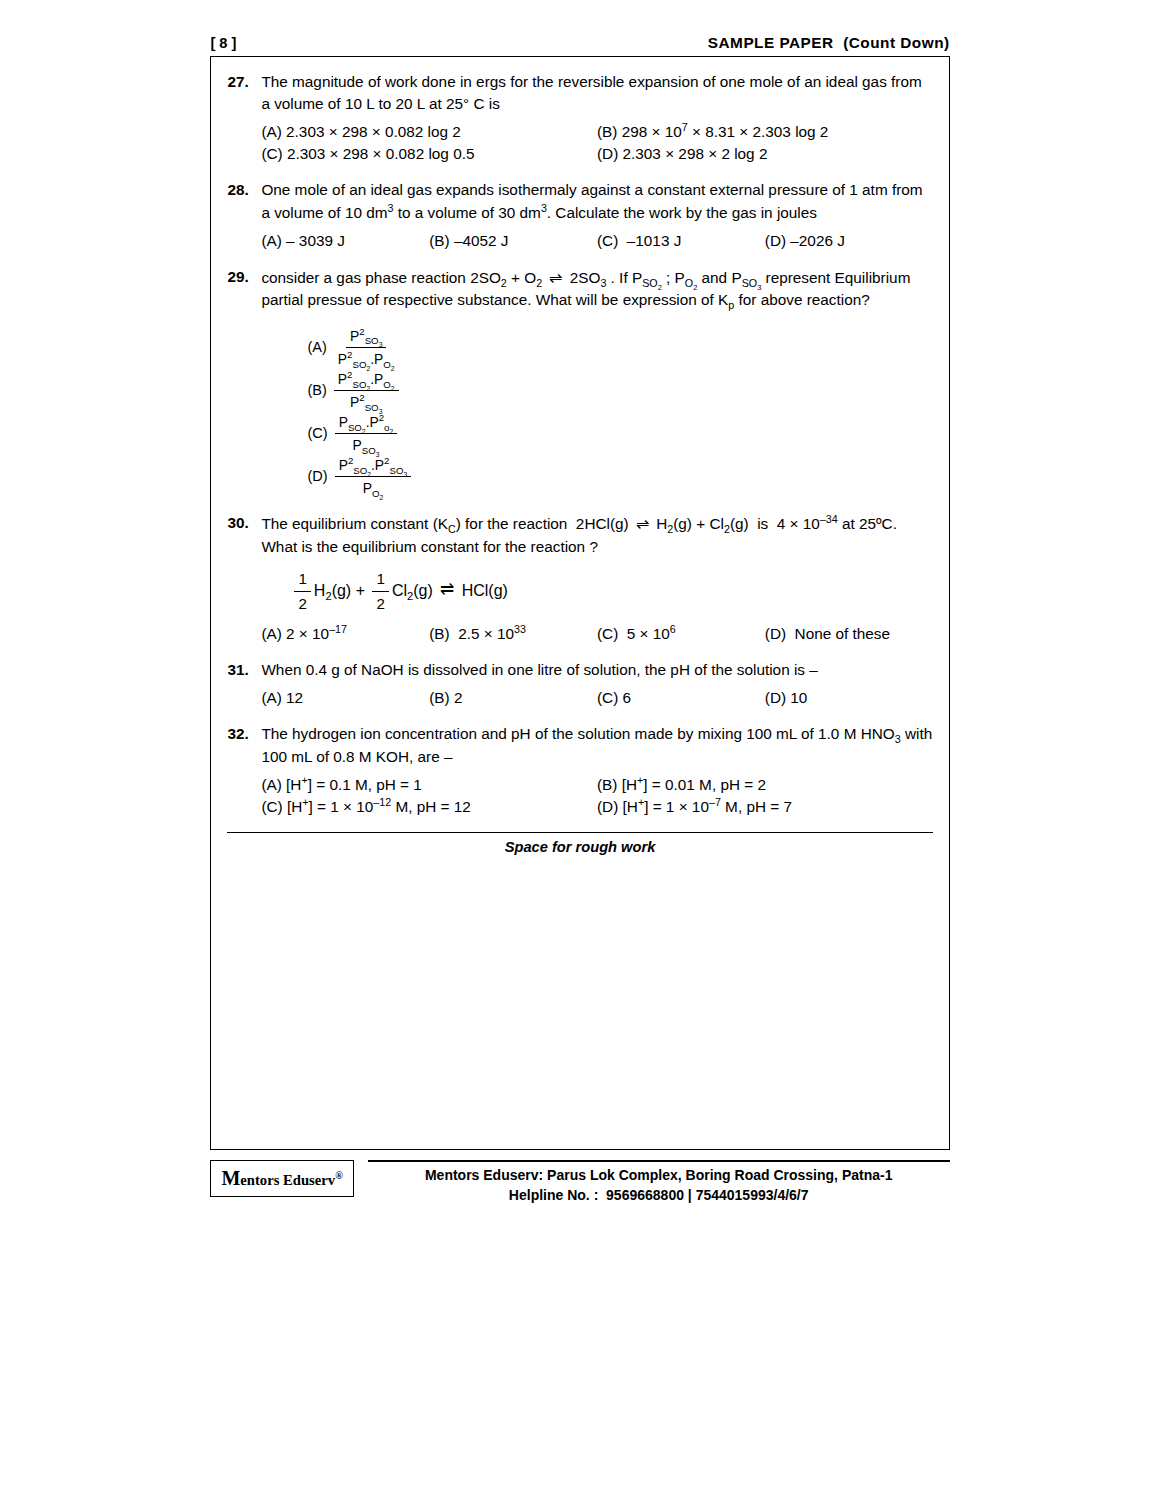[ 8 ] SAMPLE PAPER (Count Down)
27.
The magnitude of work done in ergs for the reversible expansion of one mole of an ideal gas from a volume of 10 L to 20 L at 25° C is
(A) 2.303 × 298 × 0.082 log 2
(B) 298 × 107 × 8.31 × 2.303 log 2
(C) 2.303 × 298 × 0.082 log 0.5
(D) 2.303 × 298 × 2 log 2
28.
One mole of an ideal gas expands isothermaly against a constant external pressure of 1 atm from a volume of 10 dm3 to a volume of 30 dm3. Calculate the work by the gas in joules
(A) – 3039 J
(B) –4052 J
(C) –1013 J
(D) –2026 J
29.
consider a gas phase reaction 2SO2 + O2 ⇌ 2SO3 . If PSO2 ; PO2 and PSO3 represent Equilibrium partial pressue of respective substance. What will be expression of Kp for above reaction?
(A) P2SO3 P2SO2.PO2
(B) P2SO2.PO2 P2SO3
(C) PSO2.P2o2 PSO3
(D) P2SO2.P2SO3 PO2
30.
The equilibrium constant (KC) for the reaction 2HCl(g) ⇌ H2(g) + Cl2(g) is 4 × 10–34 at 25ºC. What is the equilibrium constant for the reaction ?
12 H2(g) + 12 Cl2(g) ⇌ HCl(g)
(A) 2 × 10–17
(B) 2.5 × 1033
(C) 5 × 106
(D) None of these
31.
When 0.4 g of NaOH is dissolved in one litre of solution, the pH of the solution is –
(A) 12
(B) 2
(C) 6
(D) 10
32.
The hydrogen ion concentration and pH of the solution made by mixing 100 mL of 1.0 M HNO3 with 100 mL of 0.8 M KOH, are –
(A) [H+] = 0.1 M, pH = 1
(B) [H+] = 0.01 M, pH = 2
(C) [H+] = 1 × 10–12 M, pH = 12
(D) [H+] = 1 × 10–7 M, pH = 7
Space for rough work
Mentors Eduserv®
Mentors Eduserv: Parus Lok Complex, Boring Road Crossing, Patna-1
Helpline No. : 9569668800 | 7544015993/4/6/7